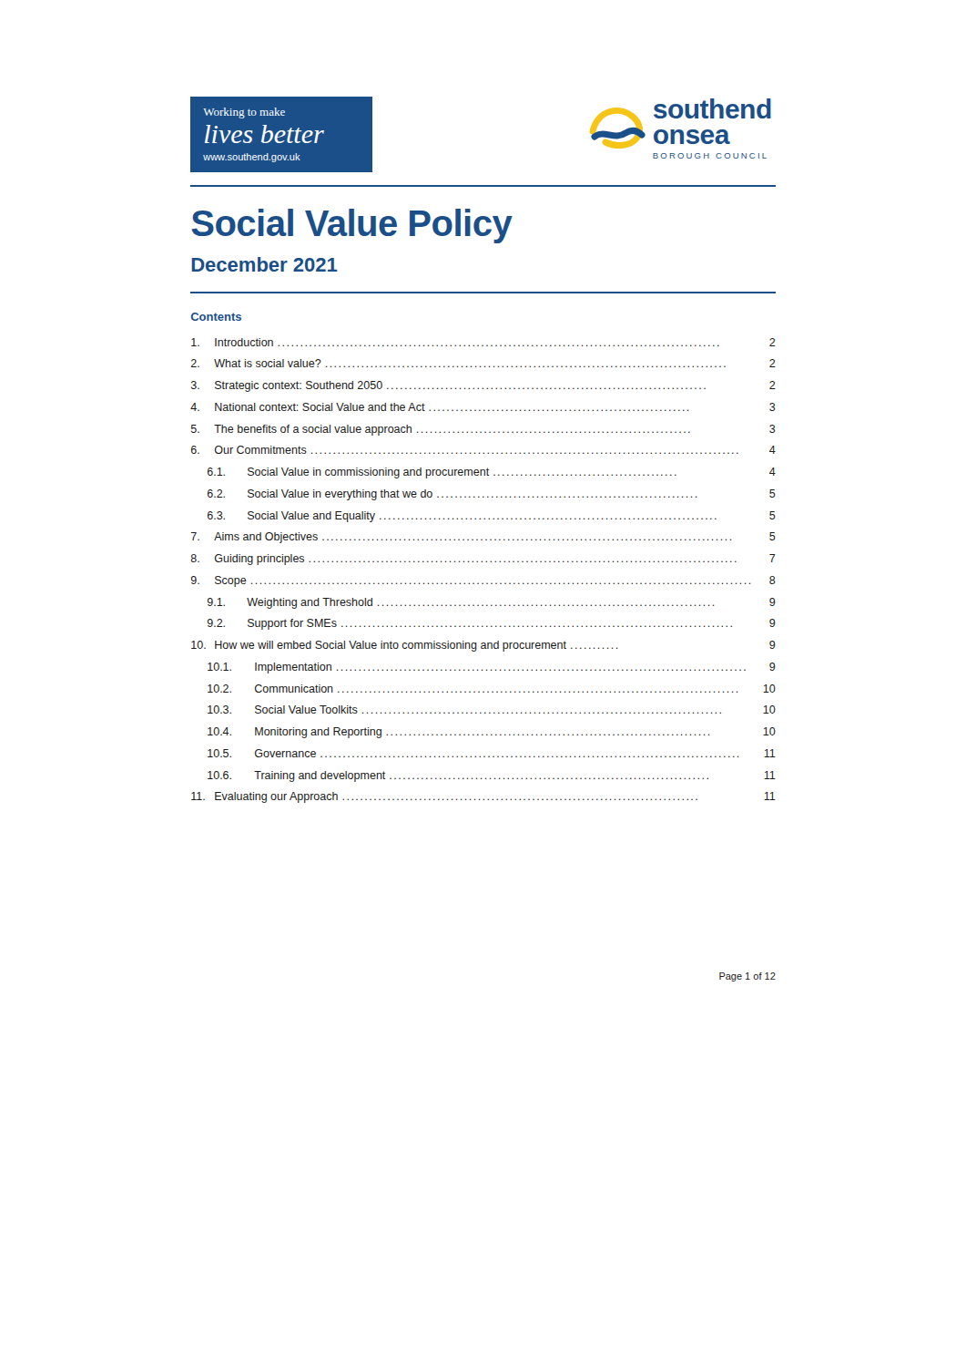Working to make lives better www.southend.gov.uk
southend onsea BOROUGH COUNCIL
Social Value Policy
December 2021
Contents
1. Introduction .................................................................................................. 2
2. What is social value? ......................................................................................... 2
3. Strategic context: Southend 2050 ....................................................................... 2
4. National context: Social Value and the Act .......................................................... 3
5. The benefits of a social value approach ............................................................. 3
6. Our Commitments ............................................................................................... 4
6.1. Social Value in commissioning and procurement ......................................... 4
6.2. Social Value in everything that we do .......................................................... 5
6.3. Social Value and Equality ........................................................................... 5
7. Aims and Objectives ........................................................................................... 5
8. Guiding principles ............................................................................................... 7
9. Scope ............................................................................................................... 8
9.1. Weighting and Threshold ........................................................................... 9
9.2. Support for SMEs ....................................................................................... 9
10. How we will embed Social Value into commissioning and procurement ........... 9
10.1. Implementation ........................................................................................... 9
10.2. Communication ......................................................................................... 10
10.3. Social Value Toolkits ................................................................................ 10
10.4. Monitoring and Reporting ........................................................................ 10
10.5. Governance ............................................................................................. 11
10.6. Training and development ....................................................................... 11
11. Evaluating our Approach ............................................................................... 11
Page 1 of 12